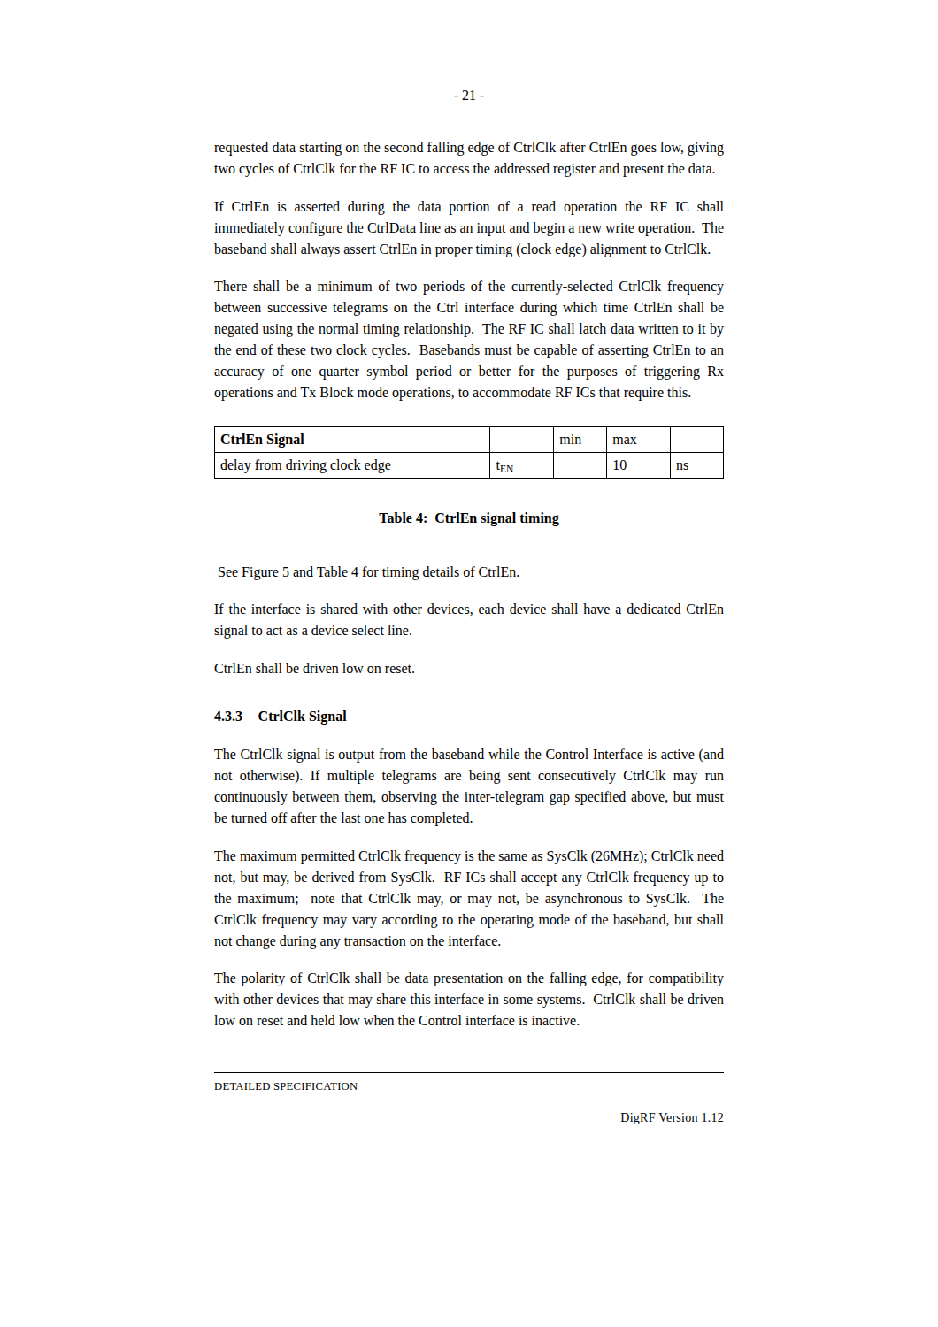- 21 -
requested data starting on the second falling edge of CtrlClk after CtrlEn goes low, giving two cycles of CtrlClk for the RF IC to access the addressed register and present the data.
If CtrlEn is asserted during the data portion of a read operation the RF IC shall immediately configure the CtrlData line as an input and begin a new write operation. The baseband shall always assert CtrlEn in proper timing (clock edge) alignment to CtrlClk.
There shall be a minimum of two periods of the currently-selected CtrlClk frequency between successive telegrams on the Ctrl interface during which time CtrlEn shall be negated using the normal timing relationship. The RF IC shall latch data written to it by the end of these two clock cycles. Basebands must be capable of asserting CtrlEn to an accuracy of one quarter symbol period or better for the purposes of triggering Rx operations and Tx Block mode operations, to accommodate RF ICs that require this.
| CtrlEn Signal | | min | max | |
| delay from driving clock edge | t EN | | 10 | ns |
Table 4: CtrlEn signal timing
See Figure 5 and Table 4 for timing details of CtrlEn.
If the interface is shared with other devices, each device shall have a dedicated CtrlEn signal to act as a device select line.
CtrlEn shall be driven low on reset.
4.3.3 CtrlClk Signal
The CtrlClk signal is output from the baseband while the Control Interface is active (and not otherwise). If multiple telegrams are being sent consecutively CtrlClk may run continuously between them, observing the inter-telegram gap specified above, but must be turned off after the last one has completed.
The maximum permitted CtrlClk frequency is the same as SysClk (26MHz); CtrlClk need not, but may, be derived from SysClk. RF ICs shall accept any CtrlClk frequency up to the maximum; note that CtrlClk may, or may not, be asynchronous to SysClk. The CtrlClk frequency may vary according to the operating mode of the baseband, but shall not change during any transaction on the interface.
The polarity of CtrlClk shall be data presentation on the falling edge, for compatibility with other devices that may share this interface in some systems. CtrlClk shall be driven low on reset and held low when the Control interface is inactive.
DETAILED SPECIFICATION
DigRF Version 1.12